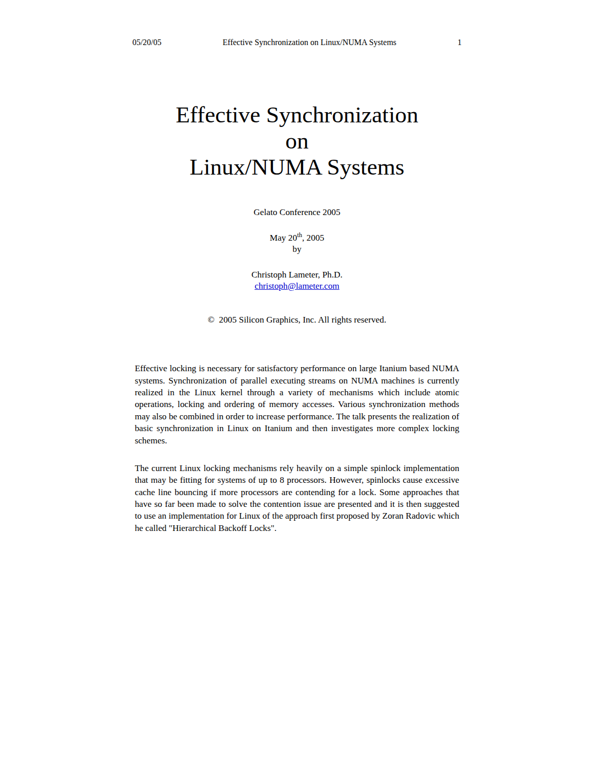05/20/05 Effective Synchronization on Linux/NUMA Systems 1
Effective Synchronization
on
Linux/NUMA Systems
Gelato Conference 2005
May 20th, 2005
by
Christoph Lameter, Ph.D.
christoph@lameter.com
© 2005 Silicon Graphics, Inc. All rights reserved.
Effective locking is necessary for satisfactory performance on large Itanium based NUMA systems. Synchronization of parallel executing streams on NUMA machines is currently realized in the Linux kernel through a variety of mechanisms which include atomic operations, locking and ordering of memory accesses. Various synchronization methods may also be combined in order to increase performance. The talk presents the realization of basic synchronization in Linux on Itanium and then investigates more complex locking schemes.
The current Linux locking mechanisms rely heavily on a simple spinlock implementation that may be fitting for systems of up to 8 processors. However, spinlocks cause excessive cache line bouncing if more processors are contending for a lock. Some approaches that have so far been made to solve the contention issue are presented and it is then suggested to use an implementation for Linux of the approach first proposed by Zoran Radovic which he called "Hierarchical Backoff Locks".